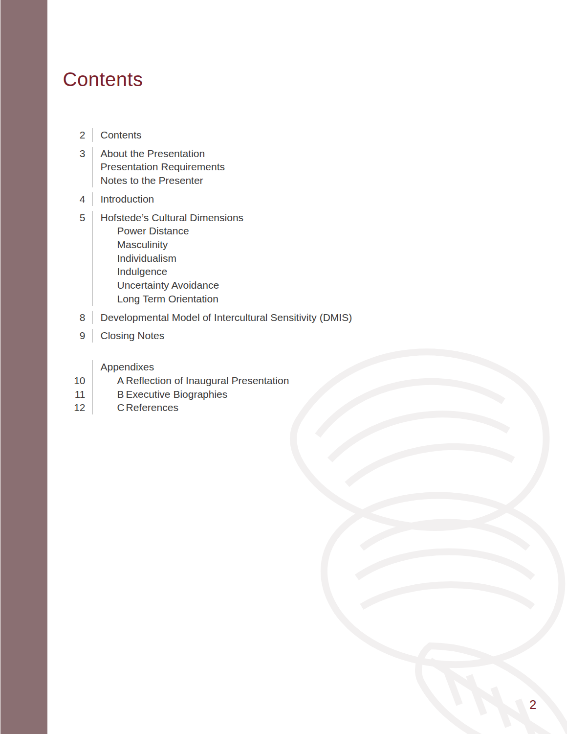Contents
2
Contents
3
About the Presentation Presentation Requirements Notes to the Presenter
4
Introduction
5
Hofstede’s Cultural Dimensions Power Distance Masculinity Individualism Indulgence Uncertainty Avoidance Long Term Orientation
8
Developmental Model of Intercultural Sensitivity (DMIS)
9
Closing Notes
10
11
12
Appendixes
AReflection of Inaugural Presentation
BExecutive Biographies
CReferences
2